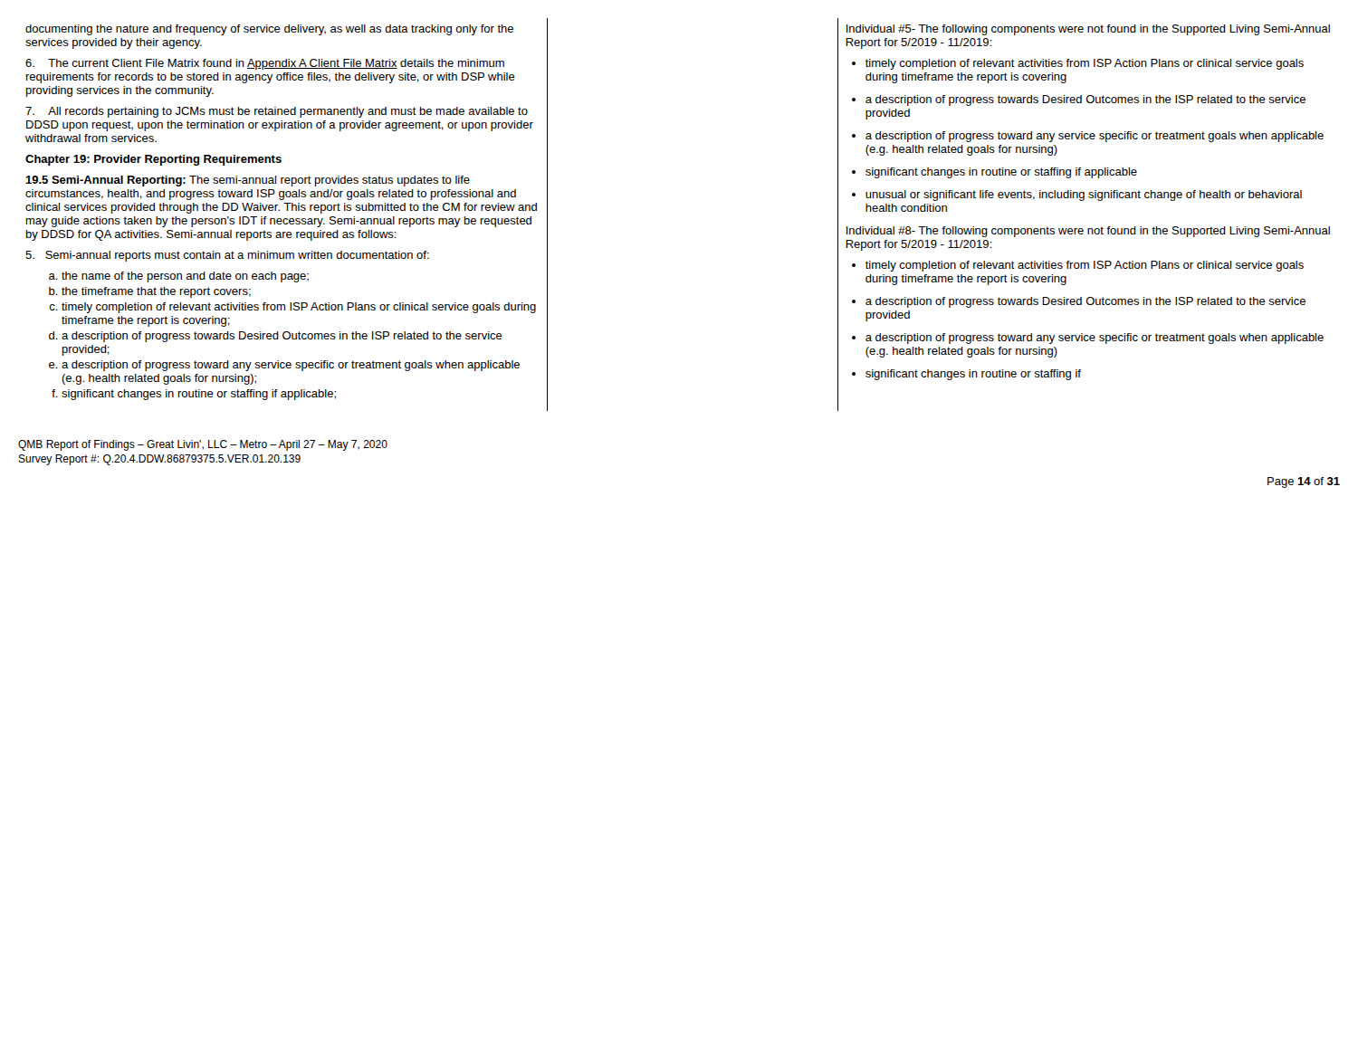| documenting the nature and frequency of service delivery, as well as data tracking only for the services provided by their agency. 6. The current Client File Matrix found in Appendix A Client File Matrix details the minimum requirements for records to be stored in agency office files, the delivery site, or with DSP while providing services in the community. 7. All records pertaining to JCMs must be retained permanently and must be made available to DDSD upon request, upon the termination or expiration of a provider agreement, or upon provider withdrawal from services. Chapter 19: Provider Reporting Requirements 19.5 Semi-Annual Reporting: The semi-annual report provides status updates to life circumstances, health, and progress toward ISP goals and/or goals related to professional and clinical services provided through the DD Waiver. This report is submitted to the CM for review and may guide actions taken by the person's IDT if necessary. Semi-annual reports may be requested by DDSD for QA activities. Semi-annual reports are required as follows: 5. Semi-annual reports must contain at a minimum written documentation of: the name of the person and date on each page; the timeframe that the report covers; timely completion of relevant activities from ISP Action Plans or clinical service goals during timeframe the report is covering; a description of progress towards Desired Outcomes in the ISP related to the service provided; a description of progress toward any service specific or treatment goals when applicable (e.g. health related goals for nursing); significant changes in routine or staffing if applicable; | | Individual #5- The following components were not found in the Supported Living Semi-Annual Report for 5/2019 - 11/2019: timely completion of relevant activities from ISP Action Plans or clinical service goals during timeframe the report is covering a description of progress towards Desired Outcomes in the ISP related to the service provided a description of progress toward any service specific or treatment goals when applicable (e.g. health related goals for nursing) significant changes in routine or staffing if applicable unusual or significant life events, including significant change of health or behavioral health condition Individual #8- The following components were not found in the Supported Living Semi-Annual Report for 5/2019 - 11/2019: timely completion of relevant activities from ISP Action Plans or clinical service goals during timeframe the report is covering a description of progress towards Desired Outcomes in the ISP related to the service provided a description of progress toward any service specific or treatment goals when applicable (e.g. health related goals for nursing) significant changes in routine or staffing if |
QMB Report of Findings – Great Livin', LLC – Metro – April 27 – May 7, 2020
Survey Report #: Q.20.4.DDW.86879375.5.VER.01.20.139
Page 14 of 31